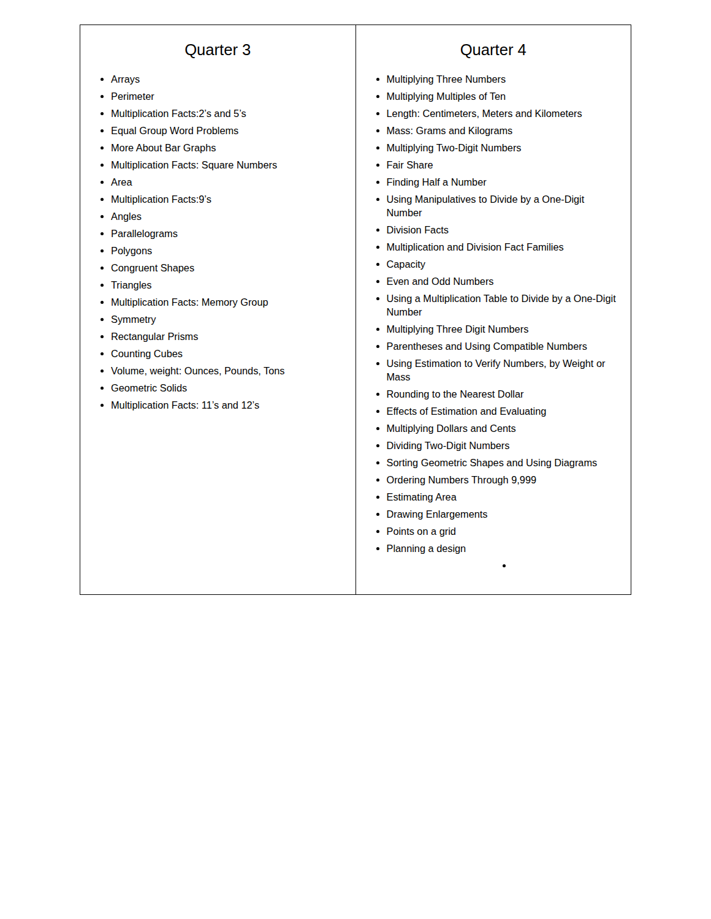| Quarter 3 Arrays Perimeter Multiplication Facts:2’s and 5’s Equal Group Word Problems More About Bar Graphs Multiplication Facts: Square Numbers Area Multiplication Facts:9’s Angles Parallelograms Polygons Congruent Shapes Triangles Multiplication Facts: Memory Group Symmetry Rectangular Prisms Counting Cubes Volume, weight: Ounces, Pounds, Tons Geometric Solids Multiplication Facts: 11’s and 12’s | Quarter 4 Multiplying Three Numbers Multiplying Multiples of Ten Length: Centimeters, Meters and Kilometers Mass: Grams and Kilograms Multiplying Two-Digit Numbers Fair Share Finding Half a Number Using Manipulatives to Divide by a One-Digit Number Division Facts Multiplication and Division Fact Families Capacity Even and Odd Numbers Using a Multiplication Table to Divide by a One-Digit Number Multiplying Three Digit Numbers Parentheses and Using Compatible Numbers Using Estimation to Verify Numbers, by Weight or Mass Rounding to the Nearest Dollar Effects of Estimation and Evaluating Multiplying Dollars and Cents Dividing Two-Digit Numbers Sorting Geometric Shapes and Using Diagrams Ordering Numbers Through 9,999 Estimating Area Drawing Enlargements Points on a grid Planning a design |